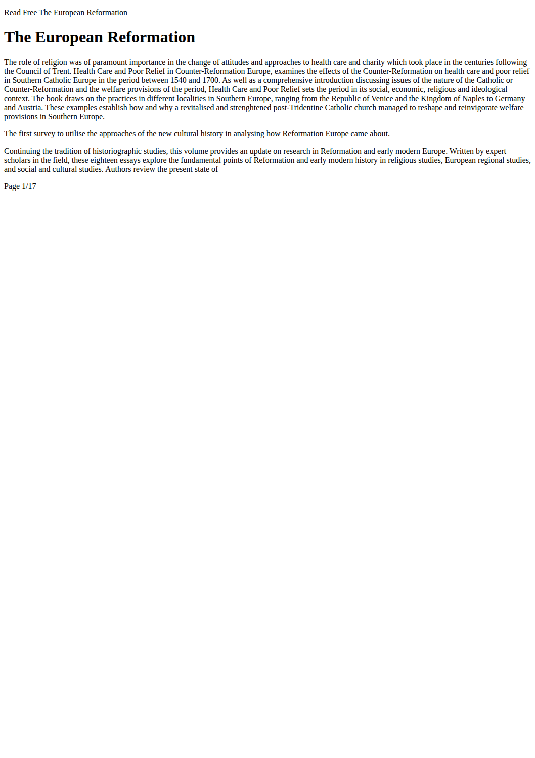Read Free The European Reformation
The European Reformation
The role of religion was of paramount importance in the change of attitudes and approaches to health care and charity which took place in the centuries following the Council of Trent. Health Care and Poor Relief in Counter-Reformation Europe, examines the effects of the Counter-Reformation on health care and poor relief in Southern Catholic Europe in the period between 1540 and 1700. As well as a comprehensive introduction discussing issues of the nature of the Catholic or Counter-Reformation and the welfare provisions of the period, Health Care and Poor Relief sets the period in its social, economic, religious and ideological context. The book draws on the practices in different localities in Southern Europe, ranging from the Republic of Venice and the Kingdom of Naples to Germany and Austria. These examples establish how and why a revitalised and strenghtened post-Tridentine Catholic church managed to reshape and reinvigorate welfare provisions in Southern Europe.
The first survey to utilise the approaches of the new cultural history in analysing how Reformation Europe came about.
Continuing the tradition of historiographic studies, this volume provides an update on research in Reformation and early modern Europe. Written by expert scholars in the field, these eighteen essays explore the fundamental points of Reformation and early modern history in religious studies, European regional studies, and social and cultural studies. Authors review the present state of
Page 1/17